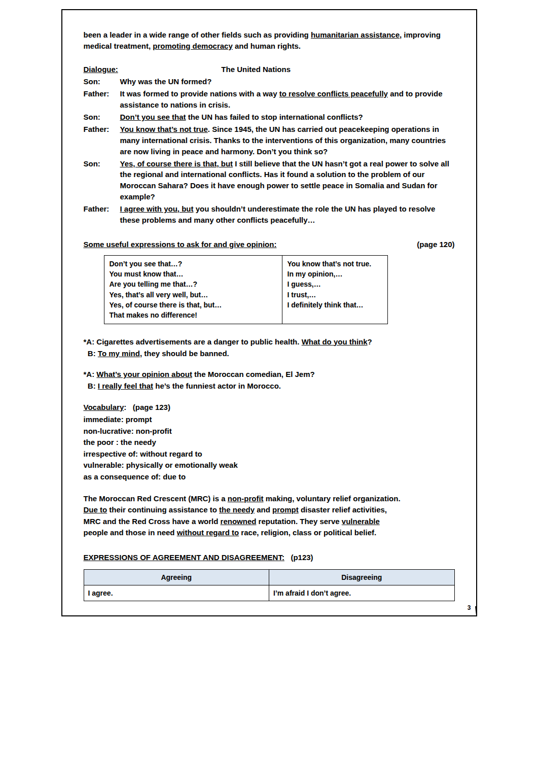been a leader in a wide range of other fields such as providing humanitarian assistance, improving medical treatment, promoting democracy and human rights.
Dialogue: The United Nations
| Son: | Why was the UN formed? |
| Father: | It was formed to provide nations with a way to resolve conflicts peacefully and to provide assistance to nations in crisis. |
| Son: | Don’t you see that the UN has failed to stop international conflicts? |
| Father: | You know that’s not true . Since 1945, the UN has carried out peacekeeping operations in many international crisis. Thanks to the interventions of this organization, many countries are now living in peace and harmony. Don’t you think so? |
| Son: | Yes, of course there is that, but I still believe that the UN hasn’t got a real power to solve all the regional and international conflicts. Has it found a solution to the problem of our Moroccan Sahara? Does it have enough power to settle peace in Somalia and Sudan for example? |
| Father: | I agree with you, but you shouldn’t underestimate the role the UN has played to resolve these problems and many other conflicts peacefully… |
Some useful expressions to ask for and give opinion: (page 120)
| Don’t you see that…? You must know that… Are you telling me that…? Yes, that’s all very well, but… Yes, of course there is that, but… That makes no difference! | You know that’s not true. In my opinion,… I guess,… I trust,… I definitely think that… |
*A: Cigarettes advertisements are a danger to public health. What do you think?
B: To my mind, they should be banned.
*A: What’s your opinion about the Moroccan comedian, El Jem?
B: I really feel that he’s the funniest actor in Morocco.
Vocabulary: (page 123)
immediate: prompt
non-lucrative: non-profit
the poor : the needy
irrespective of: without regard to
vulnerable: physically or emotionally weak
as a consequence of: due to
The Moroccan Red Crescent (MRC) is a non-profit making, voluntary relief organization.
Due to their continuing assistance to the needy and prompt disaster relief activities,
MRC and the Red Cross have a world renowned reputation. They serve vulnerable
people and those in need without regard to race, religion, class or political belief.
EXPRESSIONS OF AGREEMENT AND DISAGREEMENT: (p123)
| Agreeing | Disagreeing |
| --- | --- |
| I agree. | I’m afraid I don’t agree. |
3